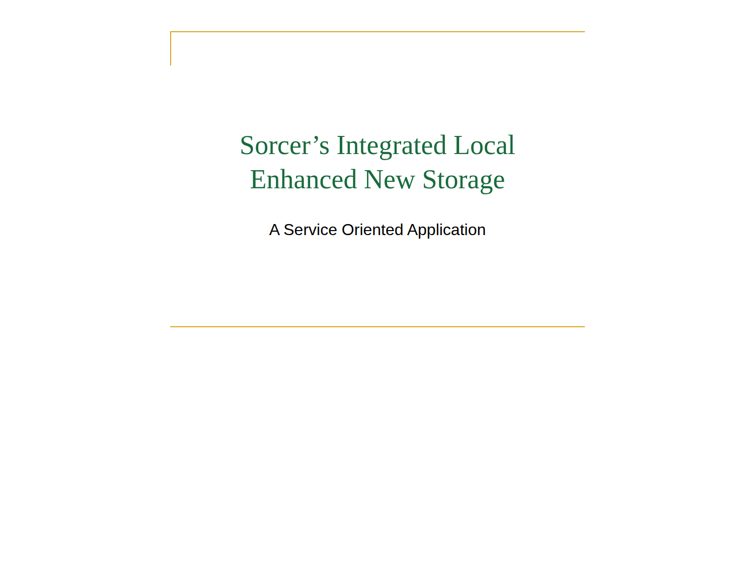Sorcer’s Integrated Local
Enhanced New Storage
A Service Oriented Application